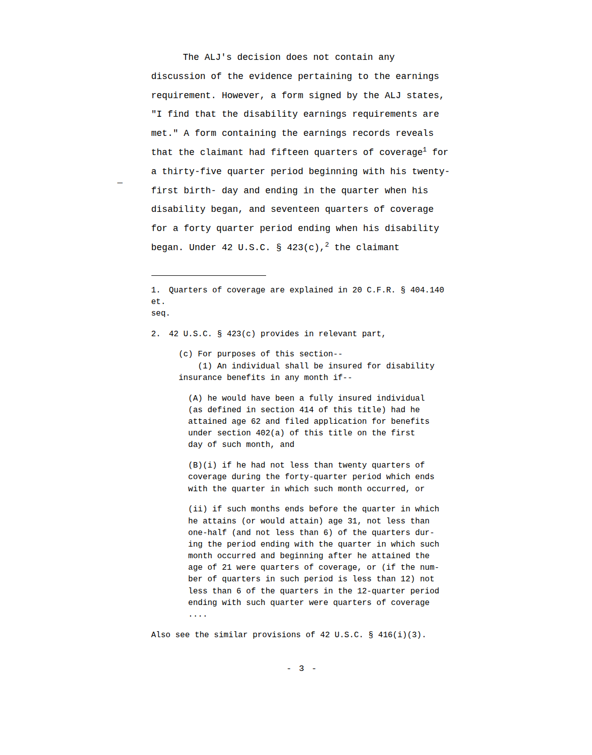_
The ALJ's decision does not contain any discussion of the evidence pertaining to the earnings requirement. However, a form signed by the ALJ states, "I find that the disability earnings requirements are met." A form containing the earnings records reveals that the claimant had fifteen quarters of coverage1 for a thirty-five quarter period beginning with his twenty-first birth- day and ending in the quarter when his disability began, and seventeen quarters of coverage for a forty quarter period ending when his disability began. Under 42 U.S.C. § 423(c),2 the claimant
1. Quarters of coverage are explained in 20 C.F.R. § 404.140 et.
seq.
2. 42 U.S.C. § 423(c) provides in relevant part,
(c) For purposes of this section--
(1) An individual shall be insured for disability
insurance benefits in any month if--
(A) he would have been a fully insured individual
(as defined in section 414 of this title) had he
attained age 62 and filed application for benefits
under section 402(a) of this title on the first
day of such month, and
(B)(i) if he had not less than twenty quarters of
coverage during the forty-quarter period which ends
with the quarter in which such month occurred, or
(ii) if such months ends before the quarter in which
he attains (or would attain) age 31, not less than
one-half (and not less than 6) of the quarters dur-
ing the period ending with the quarter in which such
month occurred and beginning after he attained the
age of 21 were quarters of coverage, or (if the num-
ber of quarters in such period is less than 12) not
less than 6 of the quarters in the 12-quarter period
ending with such quarter were quarters of coverage ....
Also see the similar provisions of 42 U.S.C. § 416(i)(3).
- 3 -